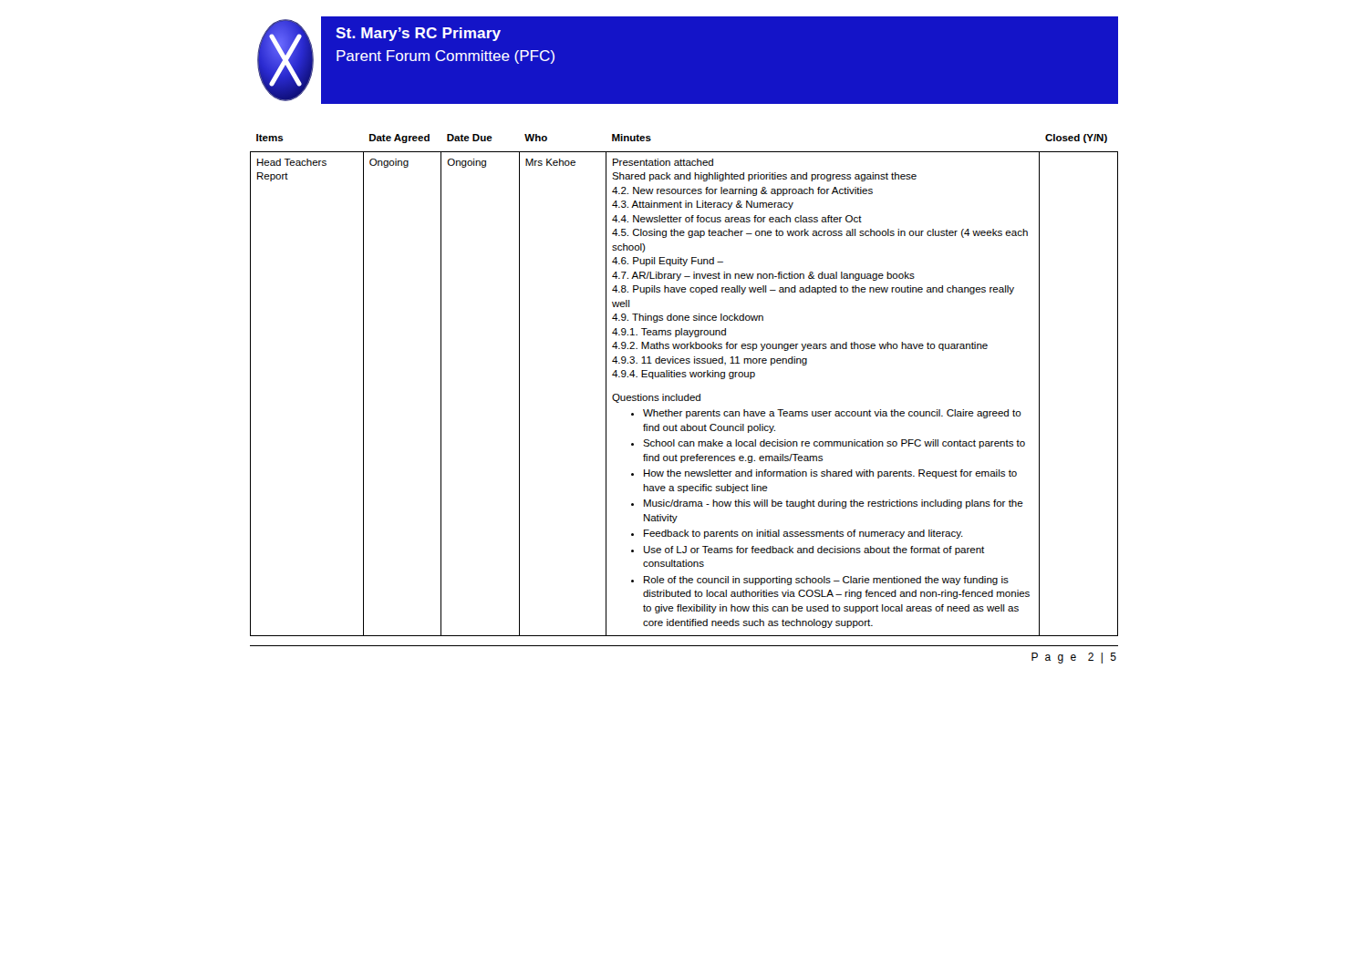St. Mary’s RC Primary
Parent Forum Committee (PFC)
| Items | Date Agreed | Date Due | Who | Minutes | Closed (Y/N) |
| --- | --- | --- | --- | --- | --- |
| Head Teachers Report | Ongoing | Ongoing | Mrs Kehoe | Presentation attached Shared pack and highlighted priorities and progress against these 4.2. New resources for learning & approach for Activities 4.3. Attainment in Literacy & Numeracy 4.4. Newsletter of focus areas for each class after Oct 4.5. Closing the gap teacher – one to work across all schools in our cluster (4 weeks each school) 4.6. Pupil Equity Fund – 4.7. AR/Library – invest in new non-fiction & dual language books 4.8. Pupils have coped really well – and adapted to the new routine and changes really well 4.9. Things done since lockdown 4.9.1. Teams playground 4.9.2. Maths workbooks for esp younger years and those who have to quarantine 4.9.3. 11 devices issued, 11 more pending 4.9.4. Equalities working group Questions included Whether parents can have a Teams user account via the council. Claire agreed to find out about Council policy. School can make a local decision re communication so PFC will contact parents to find out preferences e.g. emails/Teams How the newsletter and information is shared with parents. Request for emails to have a specific subject line Music/drama - how this will be taught during the restrictions including plans for the Nativity Feedback to parents on initial assessments of numeracy and literacy. Use of LJ or Teams for feedback and decisions about the format of parent consultations Role of the council in supporting schools – Clarie mentioned the way funding is distributed to local authorities via COSLA – ring fenced and non-ring-fenced monies to give flexibility in how this can be used to support local areas of need as well as core identified needs such as technology support. | |
P a g e 2 | 5